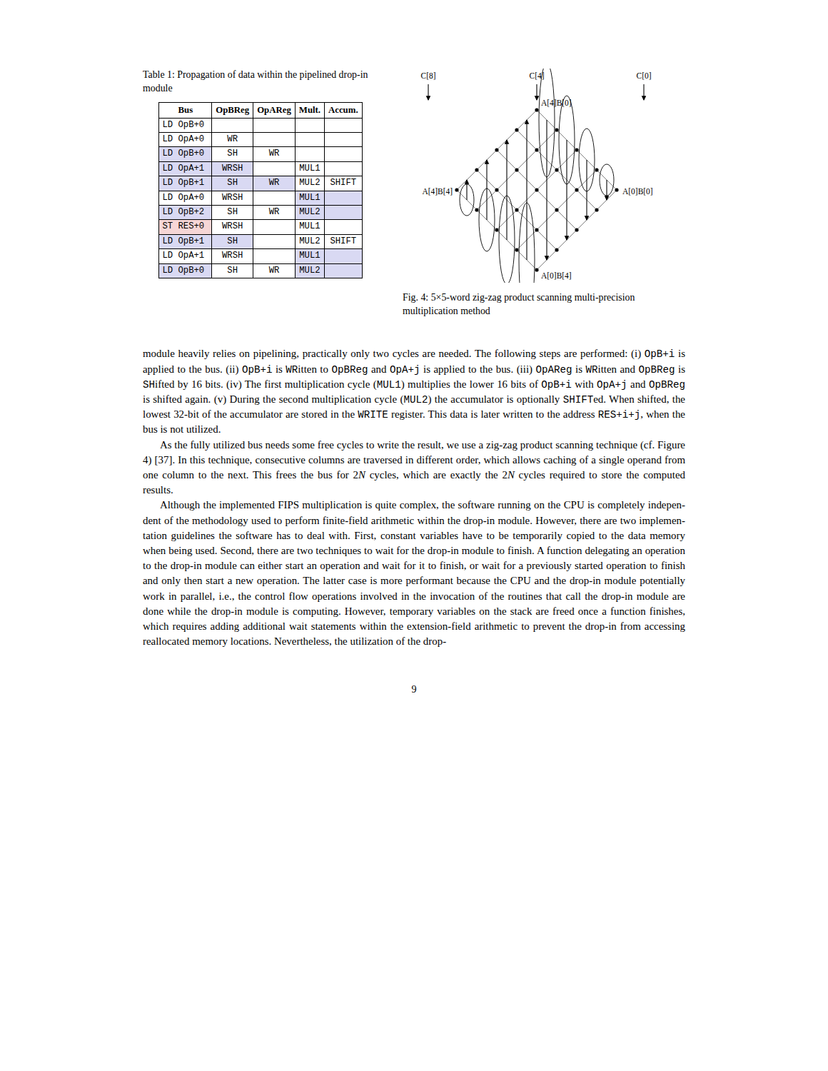Table 1: Propagation of data within the pipelined drop-in module
| Bus | OpBReg | OpAReg | Mult. | Accum. |
| --- | --- | --- | --- | --- |
| LD OpB+0 | | | | |
| LD OpA+0 | WR | | | |
| LD OpB+0 | SH | WR | | |
| LD OpA+1 | WRSH | | MUL1 | |
| LD OpB+1 | SH | WR | MUL2 | SHIFT |
| LD OpA+0 | WRSH | | MUL1 | |
| LD OpB+2 | SH | WR | MUL2 | |
| ST RES+0 | WRSH | | MUL1 | |
| LD OpB+1 | SH | | MUL2 | SHIFT |
| LD OpA+1 | WRSH | | MUL1 | |
| LD OpB+0 | SH | WR | MUL2 | |
C[8] C[4] C[0] A[4]B[0] A[4]B[4] A[0]B[0] A[0]B[4]
Fig. 4: 5×5-word zig-zag product scanning multi-precision multiplication method
module heavily relies on pipelining, practically only two cycles are needed. The following steps are performed: (i) OpB+i is applied to the bus. (ii) OpB+i is WRitten to OpBReg and OpA+j is applied to the bus. (iii) OpAReg is WRitten and OpBReg is SHifted by 16 bits. (iv) The first multiplication cycle (MUL1) multiplies the lower 16 bits of OpB+i with OpA+j and OpBReg is shifted again. (v) During the second multiplication cycle (MUL2) the accumulator is optionally SHIFTed. When shifted, the lowest 32-bit of the accumulator are stored in the WRITE register. This data is later written to the address RES+i+j, when the bus is not utilized.
As the fully utilized bus needs some free cycles to write the result, we use a zig-zag product scanning technique (cf. Figure 4) [37]. In this technique, consecutive columns are traversed in different order, which allows caching of a single operand from one column to the next. This frees the bus for 2N cycles, which are exactly the 2N cycles required to store the computed results.
Although the implemented FIPS multiplication is quite complex, the software running on the CPU is completely independent of the methodology used to perform finite-field arithmetic within the drop-in module. However, there are two implementation guidelines the software has to deal with. First, constant variables have to be temporarily copied to the data memory when being used. Second, there are two techniques to wait for the drop-in module to finish. A function delegating an operation to the drop-in module can either start an operation and wait for it to finish, or wait for a previously started operation to finish and only then start a new operation. The latter case is more performant because the CPU and the drop-in module potentially work in parallel, i.e., the control flow operations involved in the invocation of the routines that call the drop-in module are done while the drop-in module is computing. However, temporary variables on the stack are freed once a function finishes, which requires adding additional wait statements within the extension-field arithmetic to prevent the drop-in from accessing reallocated memory locations. Nevertheless, the utilization of the drop-
9